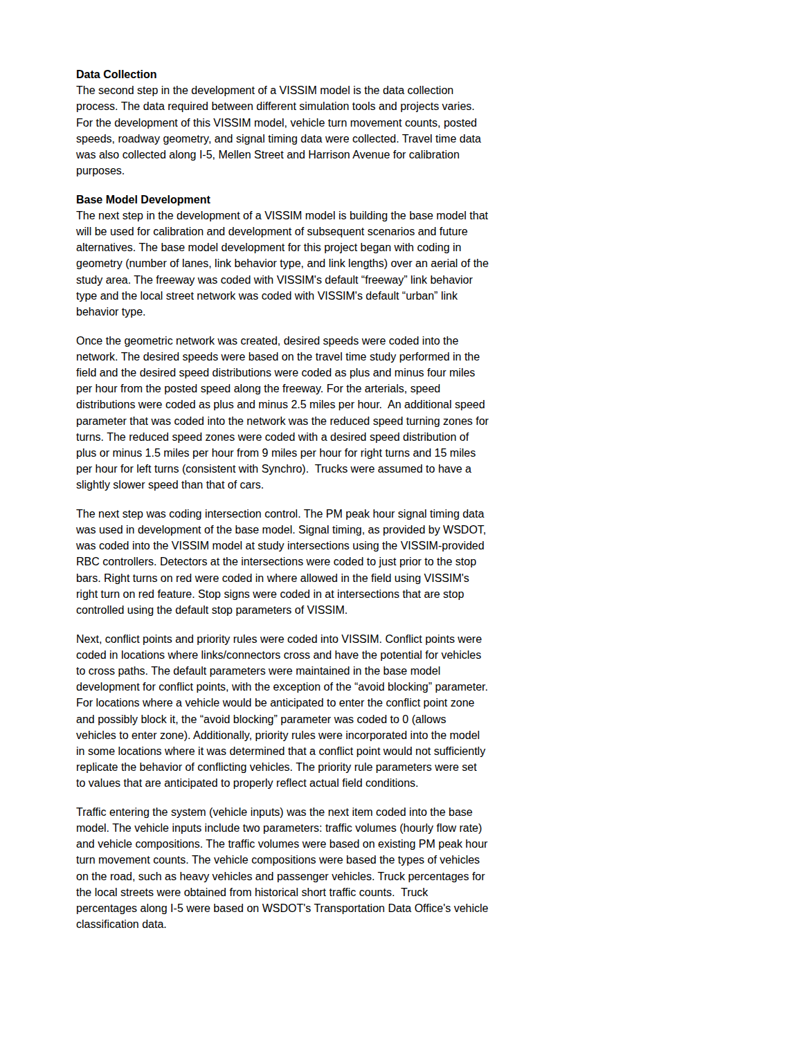Data Collection
The second step in the development of a VISSIM model is the data collection process. The data required between different simulation tools and projects varies. For the development of this VISSIM model, vehicle turn movement counts, posted speeds, roadway geometry, and signal timing data were collected. Travel time data was also collected along I-5, Mellen Street and Harrison Avenue for calibration purposes.
Base Model Development
The next step in the development of a VISSIM model is building the base model that will be used for calibration and development of subsequent scenarios and future alternatives. The base model development for this project began with coding in geometry (number of lanes, link behavior type, and link lengths) over an aerial of the study area. The freeway was coded with VISSIM's default “freeway” link behavior type and the local street network was coded with VISSIM's default “urban” link behavior type.
Once the geometric network was created, desired speeds were coded into the network. The desired speeds were based on the travel time study performed in the field and the desired speed distributions were coded as plus and minus four miles per hour from the posted speed along the freeway. For the arterials, speed distributions were coded as plus and minus 2.5 miles per hour. An additional speed parameter that was coded into the network was the reduced speed turning zones for turns. The reduced speed zones were coded with a desired speed distribution of plus or minus 1.5 miles per hour from 9 miles per hour for right turns and 15 miles per hour for left turns (consistent with Synchro). Trucks were assumed to have a slightly slower speed than that of cars.
The next step was coding intersection control. The PM peak hour signal timing data was used in development of the base model. Signal timing, as provided by WSDOT, was coded into the VISSIM model at study intersections using the VISSIM-provided RBC controllers. Detectors at the intersections were coded to just prior to the stop bars. Right turns on red were coded in where allowed in the field using VISSIM's right turn on red feature. Stop signs were coded in at intersections that are stop controlled using the default stop parameters of VISSIM.
Next, conflict points and priority rules were coded into VISSIM. Conflict points were coded in locations where links/connectors cross and have the potential for vehicles to cross paths. The default parameters were maintained in the base model development for conflict points, with the exception of the “avoid blocking” parameter. For locations where a vehicle would be anticipated to enter the conflict point zone and possibly block it, the “avoid blocking” parameter was coded to 0 (allows vehicles to enter zone). Additionally, priority rules were incorporated into the model in some locations where it was determined that a conflict point would not sufficiently replicate the behavior of conflicting vehicles. The priority rule parameters were set to values that are anticipated to properly reflect actual field conditions.
Traffic entering the system (vehicle inputs) was the next item coded into the base model. The vehicle inputs include two parameters: traffic volumes (hourly flow rate) and vehicle compositions. The traffic volumes were based on existing PM peak hour turn movement counts. The vehicle compositions were based the types of vehicles on the road, such as heavy vehicles and passenger vehicles. Truck percentages for the local streets were obtained from historical short traffic counts. Truck percentages along I-5 were based on WSDOT's Transportation Data Office's vehicle classification data.